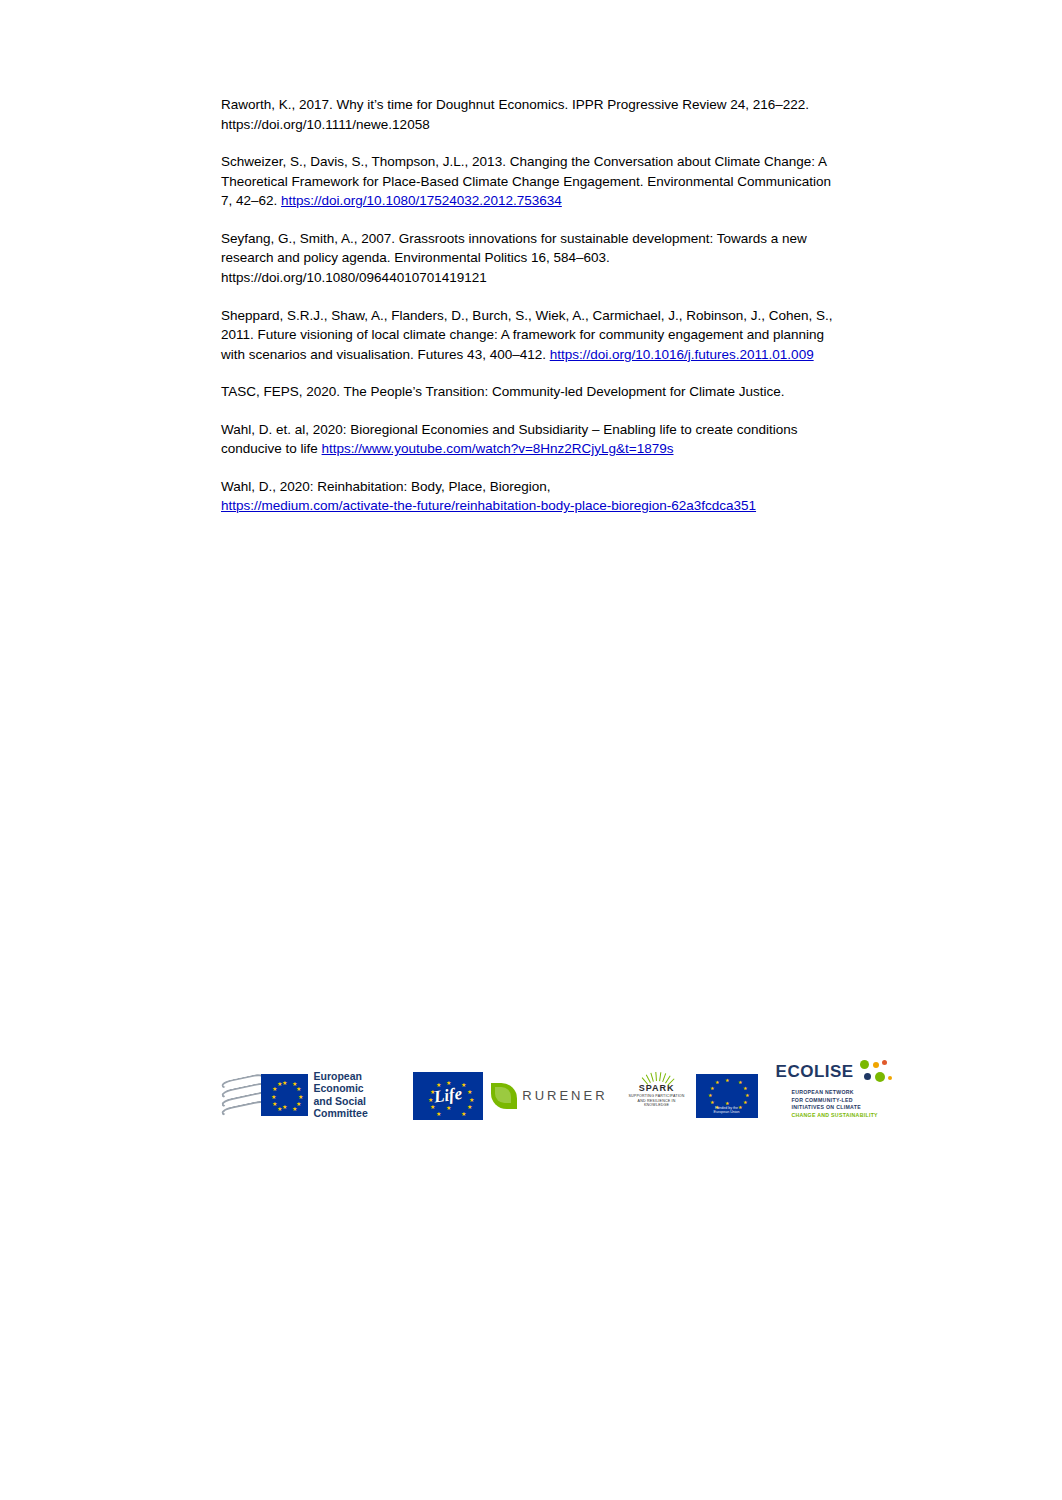Raworth, K., 2017. Why it’s time for Doughnut Economics. IPPR Progressive Review 24, 216–222. https://doi.org/10.1111/newe.12058
Schweizer, S., Davis, S., Thompson, J.L., 2013. Changing the Conversation about Climate Change: A Theoretical Framework for Place-Based Climate Change Engagement. Environmental Communication 7, 42–62. https://doi.org/10.1080/17524032.2012.753634
Seyfang, G., Smith, A., 2007. Grassroots innovations for sustainable development: Towards a new research and policy agenda. Environmental Politics 16, 584–603. https://doi.org/10.1080/09644010701419121
Sheppard, S.R.J., Shaw, A., Flanders, D., Burch, S., Wiek, A., Carmichael, J., Robinson, J., Cohen, S., 2011. Future visioning of local climate change: A framework for community engagement and planning with scenarios and visualisation. Futures 43, 400–412. https://doi.org/10.1016/j.futures.2011.01.009
TASC, FEPS, 2020. The People’s Transition: Community-led Development for Climate Justice.
Wahl, D. et. al, 2020: Bioregional Economies and Subsidiarity – Enabling life to create conditions conducive to life https://www.youtube.com/watch?v=8Hnz2RCjyLg&t=1879s
Wahl, D., 2020: Reinhabitation: Body, Place, Bioregion,
https://medium.com/activate-the-future/reinhabitation-body-place-bioregion-62a3fcdca351
★ ★ ★ ★ ★ ★ ★ ★ ★ ★ ★ ★
European Economic
and Social Committee
★ ★ ★ ★ ★ ★ ★ ★ ★ ★ ★ ★
Life
RURENER
SPARK
SUPPORTING PARTICIPATION AND RESILIENCE IN KNOWLEDGE
★ ★ ★ ★ ★ ★ ★ ★ ★ ★ ★ ★
Funded by the
European Union
ECOLISE
EUROPEAN NETWORK
FOR COMMUNITY-LED
INITIATIVES ON CLIMATE
CHANGE AND SUSTAINABILITY